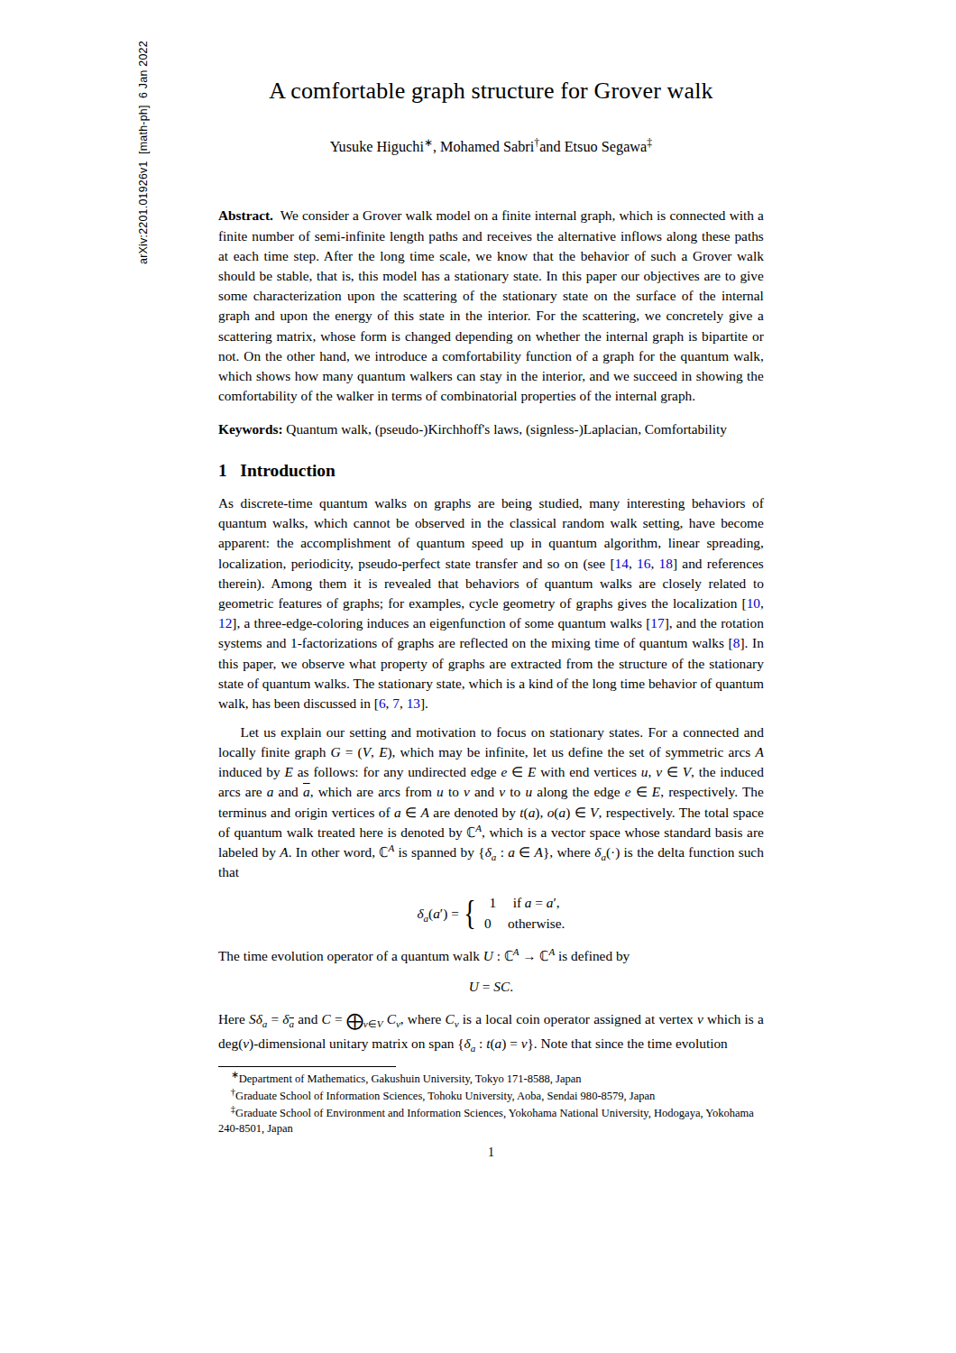arXiv:2201.01926v1 [math-ph] 6 Jan 2022
A comfortable graph structure for Grover walk
Yusuke Higuchi∗, Mohamed Sabri†and Etsuo Segawa‡
Abstract. We consider a Grover walk model on a finite internal graph, which is connected with a finite number of semi-infinite length paths and receives the alternative inflows along these paths at each time step. After the long time scale, we know that the behavior of such a Grover walk should be stable, that is, this model has a stationary state. In this paper our objectives are to give some characterization upon the scattering of the stationary state on the surface of the internal graph and upon the energy of this state in the interior. For the scattering, we concretely give a scattering matrix, whose form is changed depending on whether the internal graph is bipartite or not. On the other hand, we introduce a comfortability function of a graph for the quantum walk, which shows how many quantum walkers can stay in the interior, and we succeed in showing the comfortability of the walker in terms of combinatorial properties of the internal graph.
Keywords: Quantum walk, (pseudo-)Kirchhoff's laws, (signless-)Laplacian, Comfortability
1 Introduction
As discrete-time quantum walks on graphs are being studied, many interesting behaviors of quantum walks, which cannot be observed in the classical random walk setting, have become apparent: the accomplishment of quantum speed up in quantum algorithm, linear spreading, localization, periodicity, pseudo-perfect state transfer and so on (see [14, 16, 18] and references therein). Among them it is revealed that behaviors of quantum walks are closely related to geometric features of graphs; for examples, cycle geometry of graphs gives the localization [10, 12], a three-edge-coloring induces an eigenfunction of some quantum walks [17], and the rotation systems and 1-factorizations of graphs are reflected on the mixing time of quantum walks [8]. In this paper, we observe what property of graphs are extracted from the structure of the stationary state of quantum walks. The stationary state, which is a kind of the long time behavior of quantum walk, has been discussed in [6, 7, 13].
Let us explain our setting and motivation to focus on stationary states. For a connected and locally finite graph G = (V, E), which may be infinite, let us define the set of symmetric arcs A induced by E as follows: for any undirected edge e ∈ E with end vertices u, v ∈ V, the induced arcs are a and a, which are arcs from u to v and v to u along the edge e ∈ E, respectively. The terminus and origin vertices of a ∈ A are denoted by t(a), o(a) ∈ V, respectively. The total space of quantum walk treated here is denoted by ℂA, which is a vector space whose standard basis are labeled by A. In other word, ℂA is spanned by {δa : a ∈ A}, where δa(·) is the delta function such that
δa(a′) = { 1 if a = a′, 0 otherwise.
The time evolution operator of a quantum walk U : ℂA → ℂA is defined by
U = SC.
Here Sδa = δa and C = ⨁v∈V Cv, where Cv is a local coin operator assigned at vertex v which is a deg(v)-dimensional unitary matrix on span {δa : t(a) = v}. Note that since the time evolution
∗Department of Mathematics, Gakushuin University, Tokyo 171-8588, Japan
†Graduate School of Information Sciences, Tohoku University, Aoba, Sendai 980-8579, Japan
‡Graduate School of Environment and Information Sciences, Yokohama National University, Hodogaya, Yokohama 240-8501, Japan
1